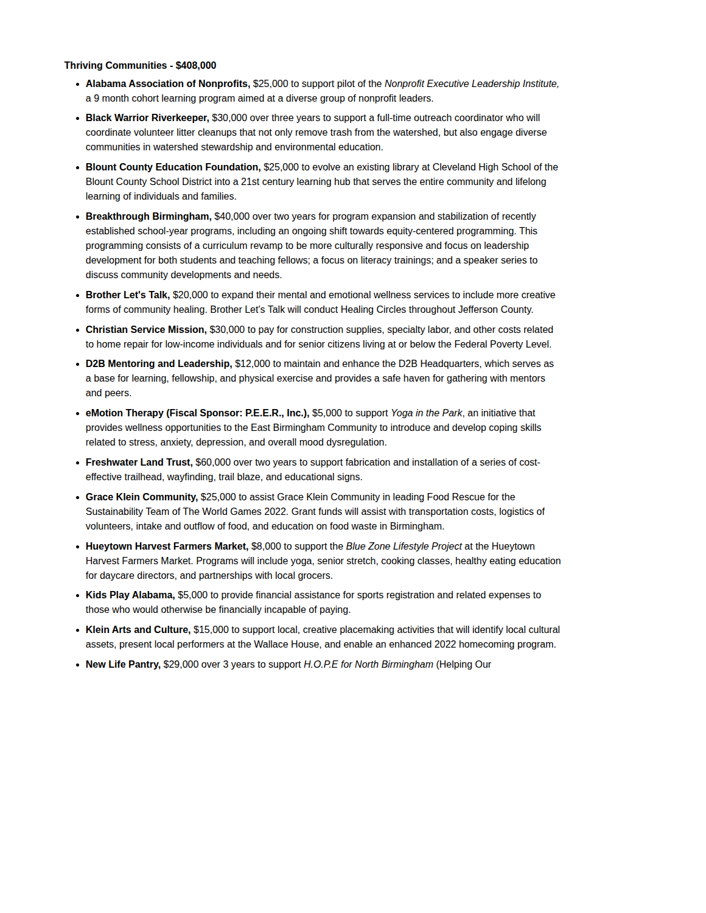Thriving Communities - $408,000
Alabama Association of Nonprofits, $25,000 to support pilot of the Nonprofit Executive Leadership Institute, a 9 month cohort learning program aimed at a diverse group of nonprofit leaders.
Black Warrior Riverkeeper, $30,000 over three years to support a full-time outreach coordinator who will coordinate volunteer litter cleanups that not only remove trash from the watershed, but also engage diverse communities in watershed stewardship and environmental education.
Blount County Education Foundation, $25,000 to evolve an existing library at Cleveland High School of the Blount County School District into a 21st century learning hub that serves the entire community and lifelong learning of individuals and families.
Breakthrough Birmingham, $40,000 over two years for program expansion and stabilization of recently established school-year programs, including an ongoing shift towards equity-centered programming. This programming consists of a curriculum revamp to be more culturally responsive and focus on leadership development for both students and teaching fellows; a focus on literacy trainings; and a speaker series to discuss community developments and needs.
Brother Let's Talk, $20,000 to expand their mental and emotional wellness services to include more creative forms of community healing. Brother Let's Talk will conduct Healing Circles throughout Jefferson County.
Christian Service Mission, $30,000 to pay for construction supplies, specialty labor, and other costs related to home repair for low-income individuals and for senior citizens living at or below the Federal Poverty Level.
D2B Mentoring and Leadership, $12,000 to maintain and enhance the D2B Headquarters, which serves as a base for learning, fellowship, and physical exercise and provides a safe haven for gathering with mentors and peers.
eMotion Therapy (Fiscal Sponsor: P.E.E.R., Inc.), $5,000 to support Yoga in the Park, an initiative that provides wellness opportunities to the East Birmingham Community to introduce and develop coping skills related to stress, anxiety, depression, and overall mood dysregulation.
Freshwater Land Trust, $60,000 over two years to support fabrication and installation of a series of cost-effective trailhead, wayfinding, trail blaze, and educational signs.
Grace Klein Community, $25,000 to assist Grace Klein Community in leading Food Rescue for the Sustainability Team of The World Games 2022. Grant funds will assist with transportation costs, logistics of volunteers, intake and outflow of food, and education on food waste in Birmingham.
Hueytown Harvest Farmers Market, $8,000 to support the Blue Zone Lifestyle Project at the Hueytown Harvest Farmers Market. Programs will include yoga, senior stretch, cooking classes, healthy eating education for daycare directors, and partnerships with local grocers.
Kids Play Alabama, $5,000 to provide financial assistance for sports registration and related expenses to those who would otherwise be financially incapable of paying.
Klein Arts and Culture, $15,000 to support local, creative placemaking activities that will identify local cultural assets, present local performers at the Wallace House, and enable an enhanced 2022 homecoming program.
New Life Pantry, $29,000 over 3 years to support H.O.P.E for North Birmingham (Helping Our